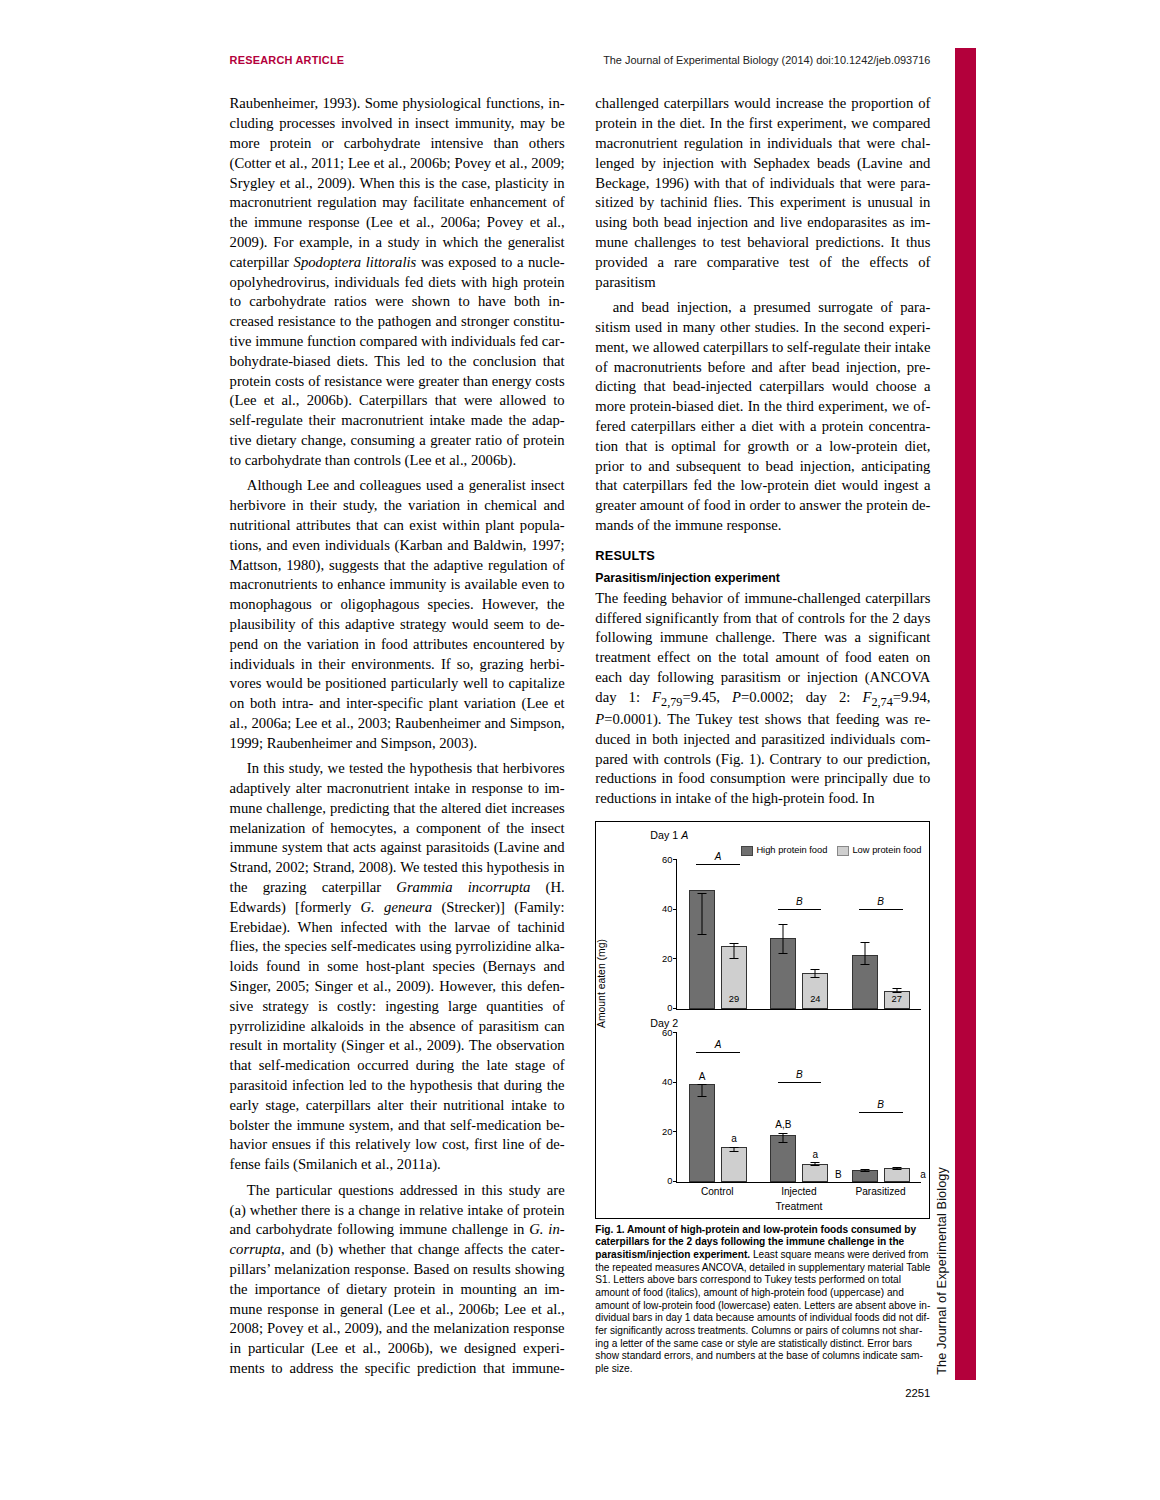The Journal of Experimental Biology
Research Article
The Journal of Experimental Biology (2014) doi:10.1242/jeb.093716
Raubenheimer, 1993). Some physiological functions, including processes involved in insect immunity, may be more protein or carbohydrate intensive than others (Cotter et al., 2011; Lee et al., 2006b; Povey et al., 2009; Srygley et al., 2009). When this is the case, plasticity in macronutrient regulation may facilitate enhancement of the immune response (Lee et al., 2006a; Povey et al., 2009). For example, in a study in which the generalist caterpillar Spodoptera littoralis was exposed to a nucleopolyhedrovirus, individuals fed diets with high protein to carbohydrate ratios were shown to have both increased resistance to the pathogen and stronger constitutive immune function compared with individuals fed carbohydrate-biased diets. This led to the conclusion that protein costs of resistance were greater than energy costs (Lee et al., 2006b). Caterpillars that were allowed to self-regulate their macronutrient intake made the adaptive dietary change, consuming a greater ratio of protein to carbohydrate than controls (Lee et al., 2006b).
Although Lee and colleagues used a generalist insect herbivore in their study, the variation in chemical and nutritional attributes that can exist within plant populations, and even individuals (Karban and Baldwin, 1997; Mattson, 1980), suggests that the adaptive regulation of macronutrients to enhance immunity is available even to monophagous or oligophagous species. However, the plausibility of this adaptive strategy would seem to depend on the variation in food attributes encountered by individuals in their environments. If so, grazing herbivores would be positioned particularly well to capitalize on both intra- and inter-specific plant variation (Lee et al., 2006a; Lee et al., 2003; Raubenheimer and Simpson, 1999; Raubenheimer and Simpson, 2003).
In this study, we tested the hypothesis that herbivores adaptively alter macronutrient intake in response to immune challenge, predicting that the altered diet increases melanization of hemocytes, a component of the insect immune system that acts against parasitoids (Lavine and Strand, 2002; Strand, 2008). We tested this hypothesis in the grazing caterpillar Grammia incorrupta (H. Edwards) [formerly G. geneura (Strecker)] (Family: Erebidae). When infected with the larvae of tachinid flies, the species self-medicates using pyrrolizidine alkaloids found in some host-plant species (Bernays and Singer, 2005; Singer et al., 2009). However, this defensive strategy is costly: ingesting large quantities of pyrrolizidine alkaloids in the absence of parasitism can result in mortality (Singer et al., 2009). The observation that self-medication occurred during the late stage of parasitoid infection led to the hypothesis that during the early stage, caterpillars alter their nutritional intake to bolster the immune system, and that self-medication behavior ensues if this relatively low cost, first line of defense fails (Smilanich et al., 2011a).
The particular questions addressed in this study are (a) whether there is a change in relative intake of protein and carbohydrate following immune challenge in G. incorrupta, and (b) whether that change affects the caterpillars’ melanization response. Based on results showing the importance of dietary protein in mounting an immune response in general (Lee et al., 2006b; Lee et al., 2008; Povey et al., 2009), and the melanization response in particular (Lee et al., 2006b), we designed experiments to address the specific prediction that immune-challenged caterpillars would increase the proportion of protein in the diet. In the first experiment, we compared macronutrient regulation in individuals that were challenged by injection with Sephadex beads (Lavine and Beckage, 1996) with that of individuals that were parasitized by tachinid flies. This experiment is unusual in using both bead injection and live endoparasites as immune challenges to test behavioral predictions. It thus provided a rare comparative test of the effects of parasitism
and bead injection, a presumed surrogate of parasitism used in many other studies. In the second experiment, we allowed caterpillars to self-regulate their intake of macronutrients before and after bead injection, predicting that bead-injected caterpillars would choose a more protein-biased diet. In the third experiment, we offered caterpillars either a diet with a protein concentration that is optimal for growth or a low-protein diet, prior to and subsequent to bead injection, anticipating that caterpillars fed the low-protein diet would ingest a greater amount of food in order to answer the protein demands of the immune response.
Results
Parasitism/injection experiment
The feeding behavior of immune-challenged caterpillars differed significantly from that of controls for the 2 days following immune challenge. There was a significant treatment effect on the total amount of food eaten on each day following parasitism or injection (ANCOVA day 1: F2,79=9.45, P=0.0002; day 2: F2,74=9.94, P=0.0001). The Tukey test shows that feeding was reduced in both injected and parasitized individuals compared with controls (Fig. 1). Contrary to our prediction, reductions in food consumption were principally due to reductions in intake of the high-protein food. In
Amount eaten (mg)
Day 1 A
High protein food Low protein food
0 20 40 60
A
29
B
24
B
27
Day 2
0 20 40 60
A
A
a
B
A,B
a
B
B
a
Control Injected Parasitized
Treatment
Fig. 1. Amount of high-protein and low-protein foods consumed by caterpillars for the 2 days following the immune challenge in the parasitism/injection experiment. Least square means were derived from the repeated measures ANCOVA, detailed in supplementary material Table S1. Letters above bars correspond to Tukey tests performed on total amount of food (italics), amount of high-protein food (uppercase) and amount of low-protein food (lowercase) eaten. Letters are absent above individual bars in day 1 data because amounts of individual foods did not differ significantly across treatments. Columns or pairs of columns not sharing a letter of the same case or style are statistically distinct. Error bars show standard errors, and numbers at the base of columns indicate sample size.
2251